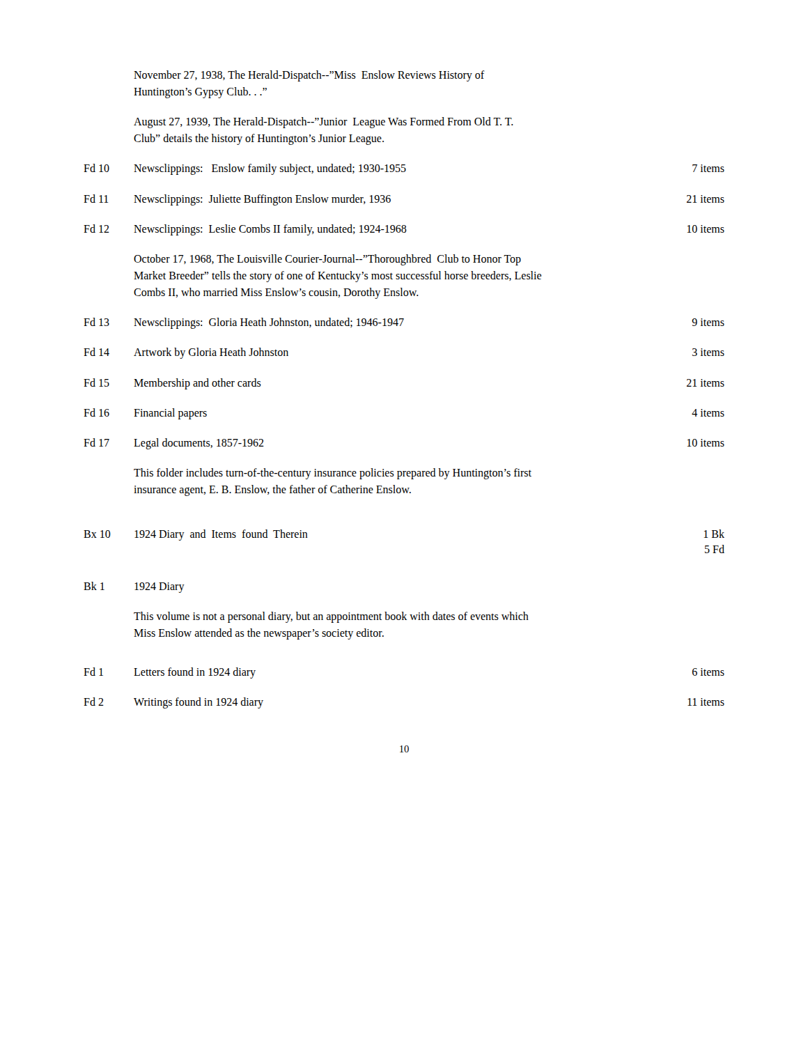November 27, 1938, The Herald-Dispatch--”Miss Enslow Reviews History of Huntington’s Gypsy Club. . .”
August 27, 1939, The Herald-Dispatch--”Junior League Was Formed From Old T. T. Club” details the history of Huntington’s Junior League.
Fd 10
Newsclippings: Enslow family subject, undated; 1930-1955
7 items
Fd 11
Newsclippings: Juliette Buffington Enslow murder, 1936
21 items
Fd 12
Newsclippings: Leslie Combs II family, undated; 1924-1968
10 items
October 17, 1968, The Louisville Courier-Journal--”Thoroughbred Club to Honor Top Market Breeder” tells the story of one of Kentucky’s most successful horse breeders, Leslie Combs II, who married Miss Enslow’s cousin, Dorothy Enslow.
Fd 13
Newsclippings: Gloria Heath Johnston, undated; 1946-1947
9 items
Fd 14
Artwork by Gloria Heath Johnston
3 items
Fd 15
Membership and other cards
21 items
Fd 16
Financial papers
4 items
Fd 17
Legal documents, 1857-1962
10 items
This folder includes turn-of-the-century insurance policies prepared by Huntington’s first insurance agent, E. B. Enslow, the father of Catherine Enslow.
Bx 10
1924 Diary and Items found Therein
1 Bk
5 Fd
Bk 1
1924 Diary
This volume is not a personal diary, but an appointment book with dates of events which Miss Enslow attended as the newspaper’s society editor.
Fd 1
Letters found in 1924 diary
6 items
Fd 2
Writings found in 1924 diary
11 items
10